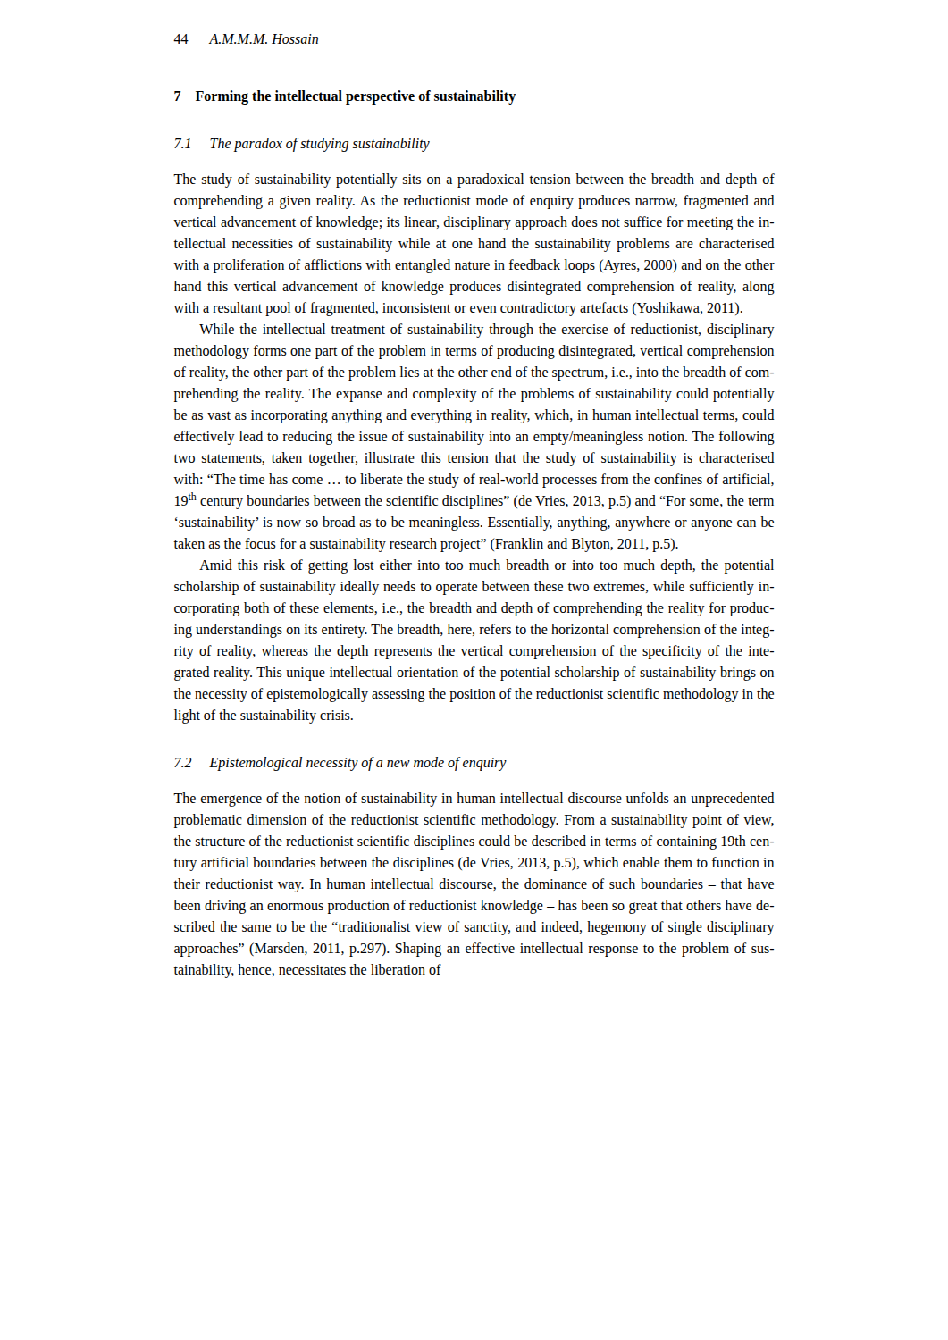44 A.M.M.M. Hossain
7 Forming the intellectual perspective of sustainability
7.1 The paradox of studying sustainability
The study of sustainability potentially sits on a paradoxical tension between the breadth and depth of comprehending a given reality. As the reductionist mode of enquiry produces narrow, fragmented and vertical advancement of knowledge; its linear, disciplinary approach does not suffice for meeting the intellectual necessities of sustainability while at one hand the sustainability problems are characterised with a proliferation of afflictions with entangled nature in feedback loops (Ayres, 2000) and on the other hand this vertical advancement of knowledge produces disintegrated comprehension of reality, along with a resultant pool of fragmented, inconsistent or even contradictory artefacts (Yoshikawa, 2011).
While the intellectual treatment of sustainability through the exercise of reductionist, disciplinary methodology forms one part of the problem in terms of producing disintegrated, vertical comprehension of reality, the other part of the problem lies at the other end of the spectrum, i.e., into the breadth of comprehending the reality. The expanse and complexity of the problems of sustainability could potentially be as vast as incorporating anything and everything in reality, which, in human intellectual terms, could effectively lead to reducing the issue of sustainability into an empty/meaningless notion. The following two statements, taken together, illustrate this tension that the study of sustainability is characterised with: “The time has come … to liberate the study of real-world processes from the confines of artificial, 19th century boundaries between the scientific disciplines” (de Vries, 2013, p.5) and “For some, the term ‘sustainability’ is now so broad as to be meaningless. Essentially, anything, anywhere or anyone can be taken as the focus for a sustainability research project” (Franklin and Blyton, 2011, p.5).
Amid this risk of getting lost either into too much breadth or into too much depth, the potential scholarship of sustainability ideally needs to operate between these two extremes, while sufficiently incorporating both of these elements, i.e., the breadth and depth of comprehending the reality for producing understandings on its entirety. The breadth, here, refers to the horizontal comprehension of the integrity of reality, whereas the depth represents the vertical comprehension of the specificity of the integrated reality. This unique intellectual orientation of the potential scholarship of sustainability brings on the necessity of epistemologically assessing the position of the reductionist scientific methodology in the light of the sustainability crisis.
7.2 Epistemological necessity of a new mode of enquiry
The emergence of the notion of sustainability in human intellectual discourse unfolds an unprecedented problematic dimension of the reductionist scientific methodology. From a sustainability point of view, the structure of the reductionist scientific disciplines could be described in terms of containing 19th century artificial boundaries between the disciplines (de Vries, 2013, p.5), which enable them to function in their reductionist way. In human intellectual discourse, the dominance of such boundaries – that have been driving an enormous production of reductionist knowledge – has been so great that others have described the same to be the “traditionalist view of sanctity, and indeed, hegemony of single disciplinary approaches” (Marsden, 2011, p.297). Shaping an effective intellectual response to the problem of sustainability, hence, necessitates the liberation of